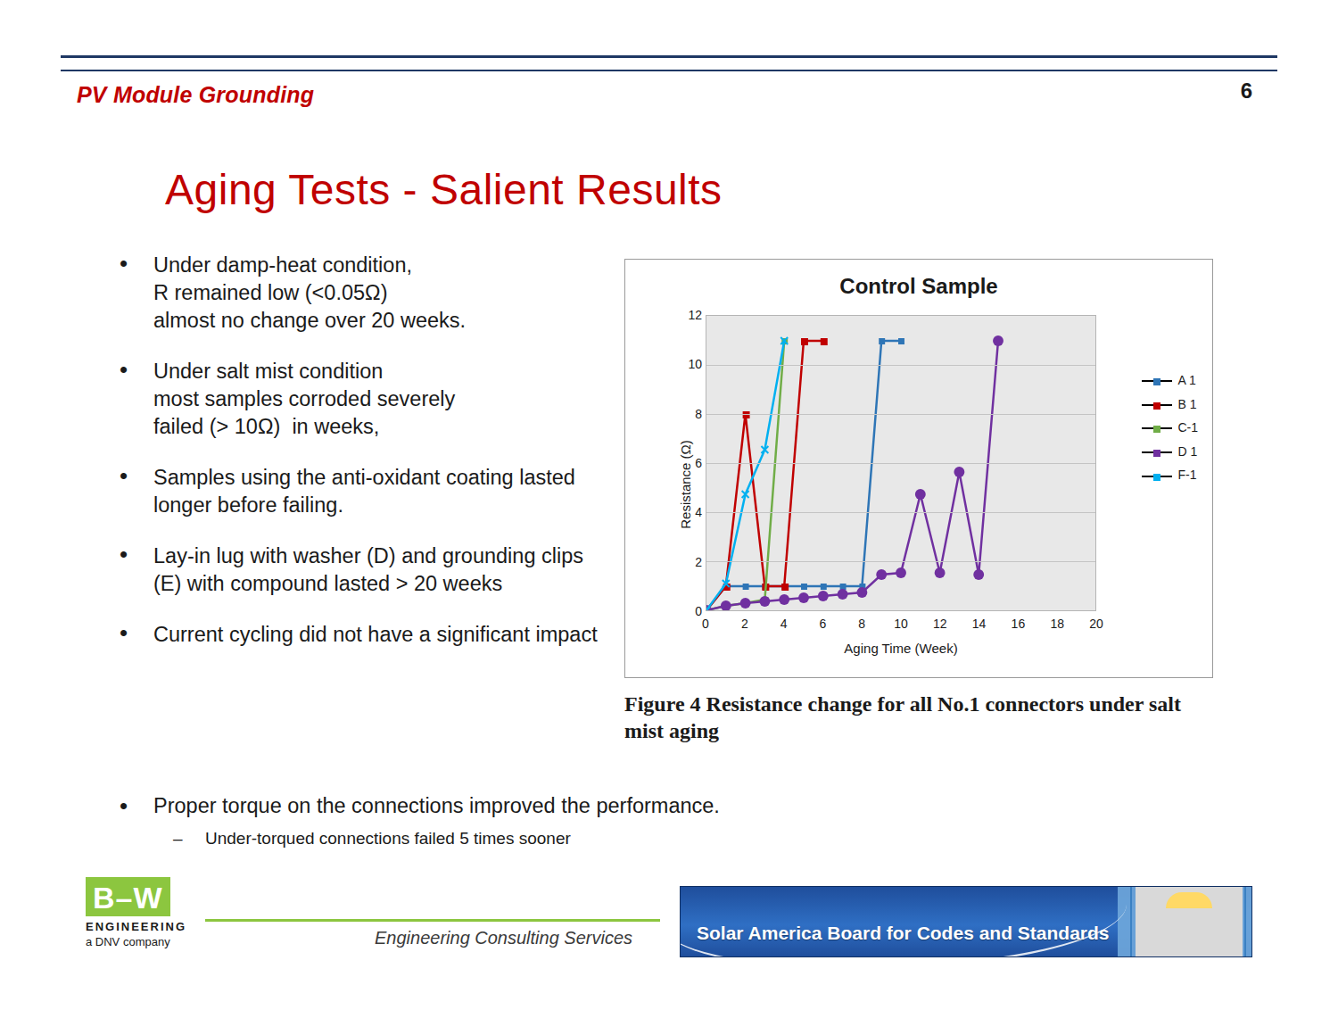PV Module Grounding
6
Aging Tests - Salient Results
Under damp-heat condition,
R remained low (<0.05Ω)
almost no change over 20 weeks.
Under salt mist condition
most samples corroded severely
failed (> 10Ω) in weeks,
Samples using the anti-oxidant coating lasted longer before failing.
Lay-in lug with washer (D) and grounding clips (E) with compound lasted > 20 weeks
Current cycling did not have a significant impact
Proper torque on the connections improved the performance.
Under-torqued connections failed 5 times sooner
Control Sample
Resistance (Ω)
12 10 8 6 4 2 0
0 2 4 6 8 10 12 14 16 18 20
Aging Time (Week)
A 1
B 1
C-1
D 1
F-1
Figure 4 Resistance change for all No.1 connectors under salt mist aging
B–W
ENGINEERING
a DNV company
Engineering Consulting Services
Solar America Board for Codes and Standards